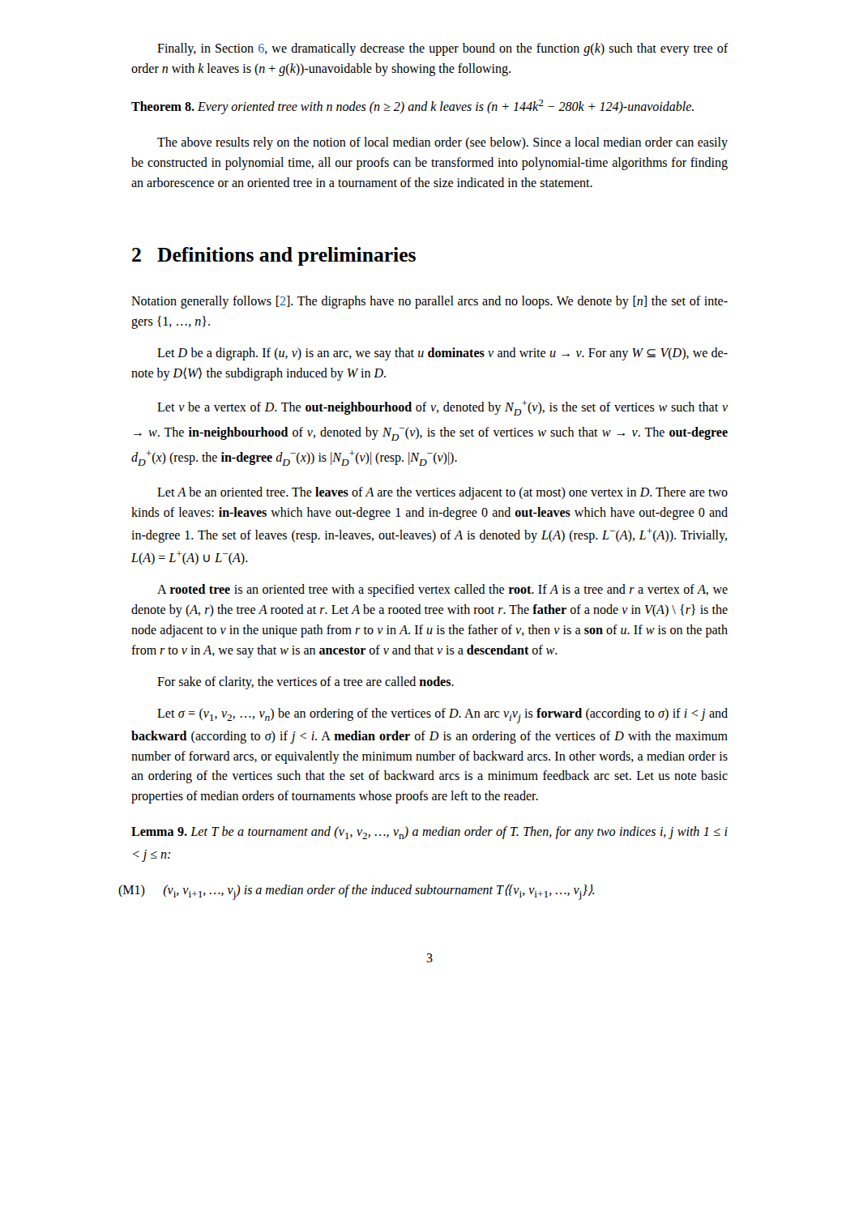Finally, in Section 6, we dramatically decrease the upper bound on the function g(k) such that every tree of order n with k leaves is (n + g(k))-unavoidable by showing the following.
Theorem 8. Every oriented tree with n nodes (n ≥ 2) and k leaves is (n + 144k2 − 280k + 124)-unavoidable.
The above results rely on the notion of local median order (see below). Since a local median order can easily be constructed in polynomial time, all our proofs can be transformed into polynomial-time algorithms for finding an arborescence or an oriented tree in a tournament of the size indicated in the statement.
2 Definitions and preliminaries
Notation generally follows [2]. The digraphs have no parallel arcs and no loops. We denote by [n] the set of integers {1, …, n}.
Let D be a digraph. If (u, v) is an arc, we say that u dominates v and write u → v. For any W ⊆ V(D), we denote by D⟨W⟩ the subdigraph induced by W in D.
Let v be a vertex of D. The out-neighbourhood of v, denoted by ND+(v), is the set of vertices w such that v → w. The in-neighbourhood of v, denoted by ND−(v), is the set of vertices w such that w → v. The out-degree dD+(x) (resp. the in-degree dD−(x)) is |ND+(v)| (resp. |ND−(v)|).
Let A be an oriented tree. The leaves of A are the vertices adjacent to (at most) one vertex in D. There are two kinds of leaves: in-leaves which have out-degree 1 and in-degree 0 and out-leaves which have out-degree 0 and in-degree 1. The set of leaves (resp. in-leaves, out-leaves) of A is denoted by L(A) (resp. L−(A), L+(A)). Trivially, L(A) = L+(A) ∪ L−(A).
A rooted tree is an oriented tree with a specified vertex called the root. If A is a tree and r a vertex of A, we denote by (A, r) the tree A rooted at r. Let A be a rooted tree with root r. The father of a node v in V(A) \ {r} is the node adjacent to v in the unique path from r to v in A. If u is the father of v, then v is a son of u. If w is on the path from r to v in A, we say that w is an ancestor of v and that v is a descendant of w.
For sake of clarity, the vertices of a tree are called nodes.
Let σ = (v1, v2, …, vn) be an ordering of the vertices of D. An arc vivj is forward (according to σ) if i < j and backward (according to σ) if j < i. A median order of D is an ordering of the vertices of D with the maximum number of forward arcs, or equivalently the minimum number of backward arcs. In other words, a median order is an ordering of the vertices such that the set of backward arcs is a minimum feedback arc set. Let us note basic properties of median orders of tournaments whose proofs are left to the reader.
Lemma 9. Let T be a tournament and (v1, v2, …, vn) a median order of T. Then, for any two indices i, j with 1 ≤ i < j ≤ n:
(M1) (vi, vi+1, …, vj) is a median order of the induced subtournament T⟨{vi, vi+1, …, vj}⟩.
3